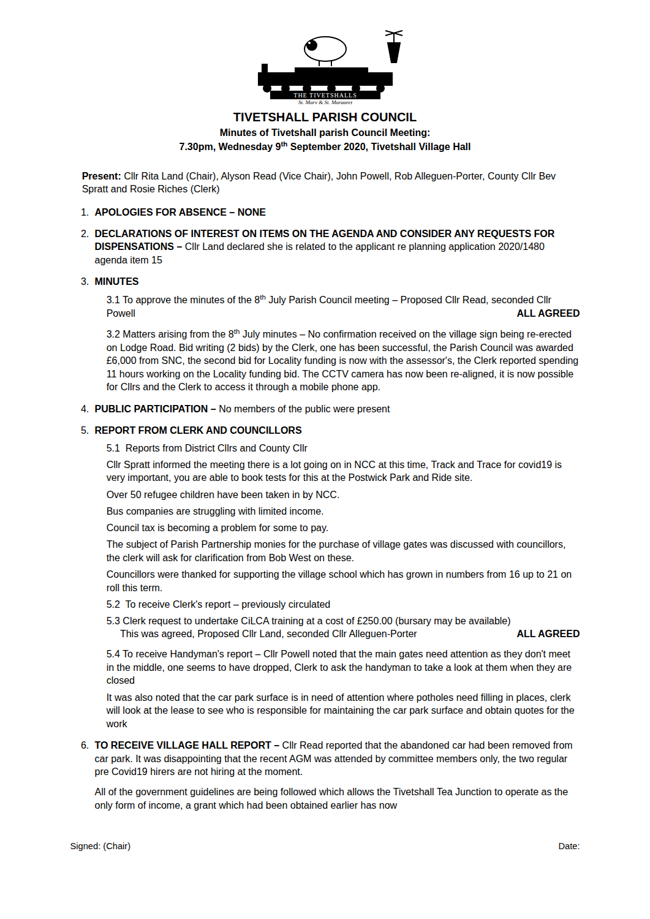THE TIVETSHALLS St. Mary & St. Margaret
TIVETSHALL PARISH COUNCIL
Minutes of Tivetshall parish Council Meeting:
7.30pm, Wednesday 9th September 2020, Tivetshall Village Hall
Present: Cllr Rita Land (Chair), Alyson Read (Vice Chair), John Powell, Rob Alleguen-Porter, County Cllr Bev Spratt and Rosie Riches (Clerk)
APOLOGIES FOR ABSENCE – NONE
DECLARATIONS OF INTEREST ON ITEMS ON THE AGENDA AND CONSIDER ANY REQUESTS FOR DISPENSATIONS – Cllr Land declared she is related to the applicant re planning application 2020/1480 agenda item 15
MINUTES
3.1 To approve the minutes of the 8th July Parish Council meeting – Proposed Cllr Read, seconded Cllr Powell ALL AGREED
3.2 Matters arising from the 8th July minutes – No confirmation received on the village sign being re-erected on Lodge Road. Bid writing (2 bids) by the Clerk, one has been successful, the Parish Council was awarded £6,000 from SNC, the second bid for Locality funding is now with the assessor's, the Clerk reported spending 11 hours working on the Locality funding bid. The CCTV camera has now been re-aligned, it is now possible for Cllrs and the Clerk to access it through a mobile phone app.
PUBLIC PARTICIPATION – No members of the public were present
REPORT FROM CLERK AND COUNCILLORS
5.1 Reports from District Cllrs and County Cllr
Cllr Spratt informed the meeting there is a lot going on in NCC at this time, Track and Trace for covid19 is very important, you are able to book tests for this at the Postwick Park and Ride site.
Over 50 refugee children have been taken in by NCC.
Bus companies are struggling with limited income.
Council tax is becoming a problem for some to pay.
The subject of Parish Partnership monies for the purchase of village gates was discussed with councillors, the clerk will ask for clarification from Bob West on these.
Councillors were thanked for supporting the village school which has grown in numbers from 16 up to 21 on roll this term.
5.2 To receive Clerk's report – previously circulated
5.3 Clerk request to undertake CiLCA training at a cost of £250.00 (bursary may be available)
This was agreed, Proposed Cllr Land, seconded Cllr Alleguen-Porter ALL AGREED
5.4 To receive Handyman's report – Cllr Powell noted that the main gates need attention as they don't meet in the middle, one seems to have dropped, Clerk to ask the handyman to take a look at them when they are closed
It was also noted that the car park surface is in need of attention where potholes need filling in places, clerk will look at the lease to see who is responsible for maintaining the car park surface and obtain quotes for the work
TO RECEIVE VILLAGE HALL REPORT – Cllr Read reported that the abandoned car had been removed from car park. It was disappointing that the recent AGM was attended by committee members only, the two regular pre Covid19 hirers are not hiring at the moment.
All of the government guidelines are being followed which allows the Tivetshall Tea Junction to operate as the only form of income, a grant which had been obtained earlier has now
Signed: (Chair) Date: